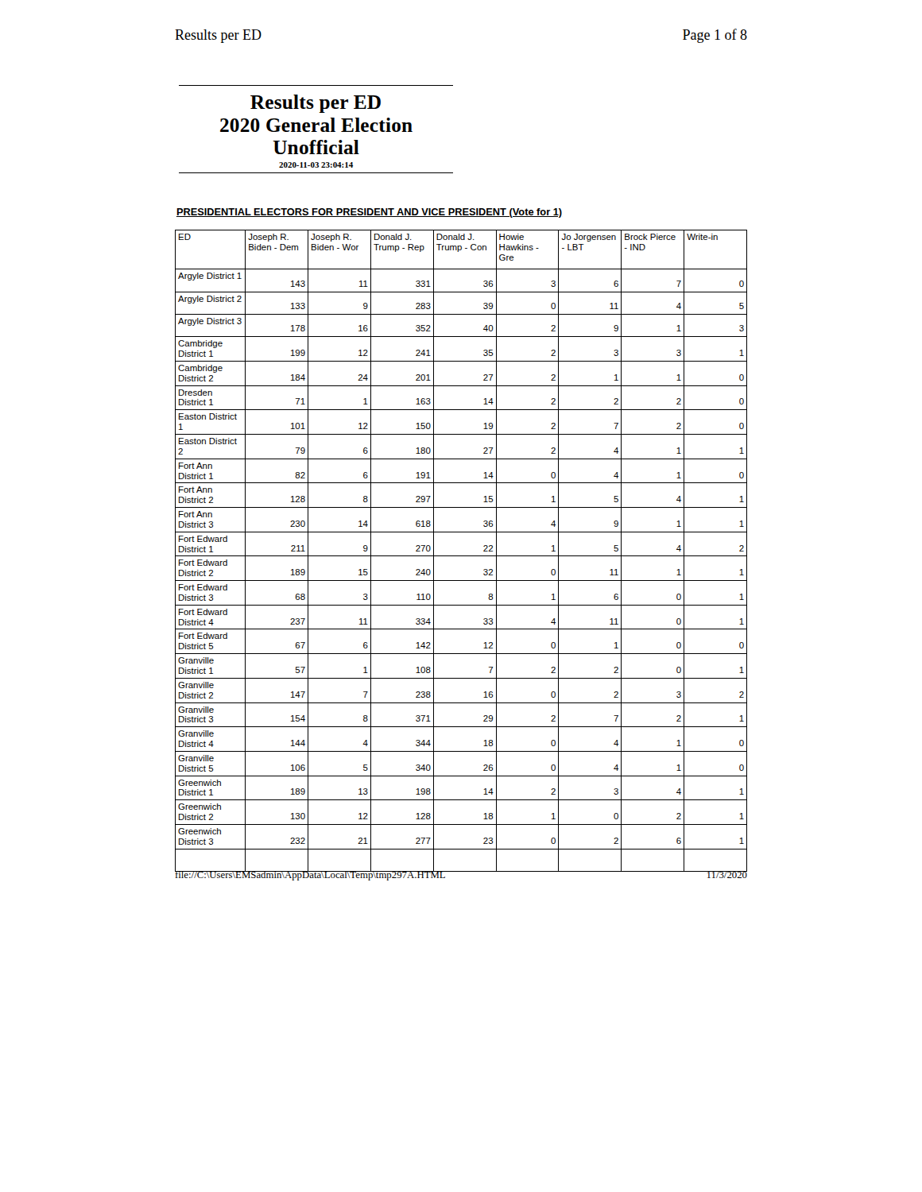Results per ED
Page 1 of 8
Results per ED
2020 General Election
Unofficial
2020-11-03 23:04:14
PRESIDENTIAL ELECTORS FOR PRESIDENT AND VICE PRESIDENT (Vote for 1)
| ED | Joseph R. Biden - Dem | Joseph R. Biden - Wor | Donald J. Trump - Rep | Donald J. Trump - Con | Howie Hawkins - Gre | Jo Jorgensen - LBT | Brock Pierce - IND | Write-in |
| --- | --- | --- | --- | --- | --- | --- | --- | --- |
| Argyle District 1 | 143 | 11 | 331 | 36 | 3 | 6 | 7 | 0 |
| Argyle District 2 | 133 | 9 | 283 | 39 | 0 | 11 | 4 | 5 |
| Argyle District 3 | 178 | 16 | 352 | 40 | 2 | 9 | 1 | 3 |
| Cambridge District 1 | 199 | 12 | 241 | 35 | 2 | 3 | 3 | 1 |
| Cambridge District 2 | 184 | 24 | 201 | 27 | 2 | 1 | 1 | 0 |
| Dresden District 1 | 71 | 1 | 163 | 14 | 2 | 2 | 2 | 0 |
| Easton District 1 | 101 | 12 | 150 | 19 | 2 | 7 | 2 | 0 |
| Easton District 2 | 79 | 6 | 180 | 27 | 2 | 4 | 1 | 1 |
| Fort Ann District 1 | 82 | 6 | 191 | 14 | 0 | 4 | 1 | 0 |
| Fort Ann District 2 | 128 | 8 | 297 | 15 | 1 | 5 | 4 | 1 |
| Fort Ann District 3 | 230 | 14 | 618 | 36 | 4 | 9 | 1 | 1 |
| Fort Edward District 1 | 211 | 9 | 270 | 22 | 1 | 5 | 4 | 2 |
| Fort Edward District 2 | 189 | 15 | 240 | 32 | 0 | 11 | 1 | 1 |
| Fort Edward District 3 | 68 | 3 | 110 | 8 | 1 | 6 | 0 | 1 |
| Fort Edward District 4 | 237 | 11 | 334 | 33 | 4 | 11 | 0 | 1 |
| Fort Edward District 5 | 67 | 6 | 142 | 12 | 0 | 1 | 0 | 0 |
| Granville District 1 | 57 | 1 | 108 | 7 | 2 | 2 | 0 | 1 |
| Granville District 2 | 147 | 7 | 238 | 16 | 0 | 2 | 3 | 2 |
| Granville District 3 | 154 | 8 | 371 | 29 | 2 | 7 | 2 | 1 |
| Granville District 4 | 144 | 4 | 344 | 18 | 0 | 4 | 1 | 0 |
| Granville District 5 | 106 | 5 | 340 | 26 | 0 | 4 | 1 | 0 |
| Greenwich District 1 | 189 | 13 | 198 | 14 | 2 | 3 | 4 | 1 |
| Greenwich District 2 | 130 | 12 | 128 | 18 | 1 | 0 | 2 | 1 |
| Greenwich District 3 | 232 | 21 | 277 | 23 | 0 | 2 | 6 | 1 |
file://C:\Users\EMSadmin\AppData\Local\Temp\tmp297A.HTML
11/3/2020